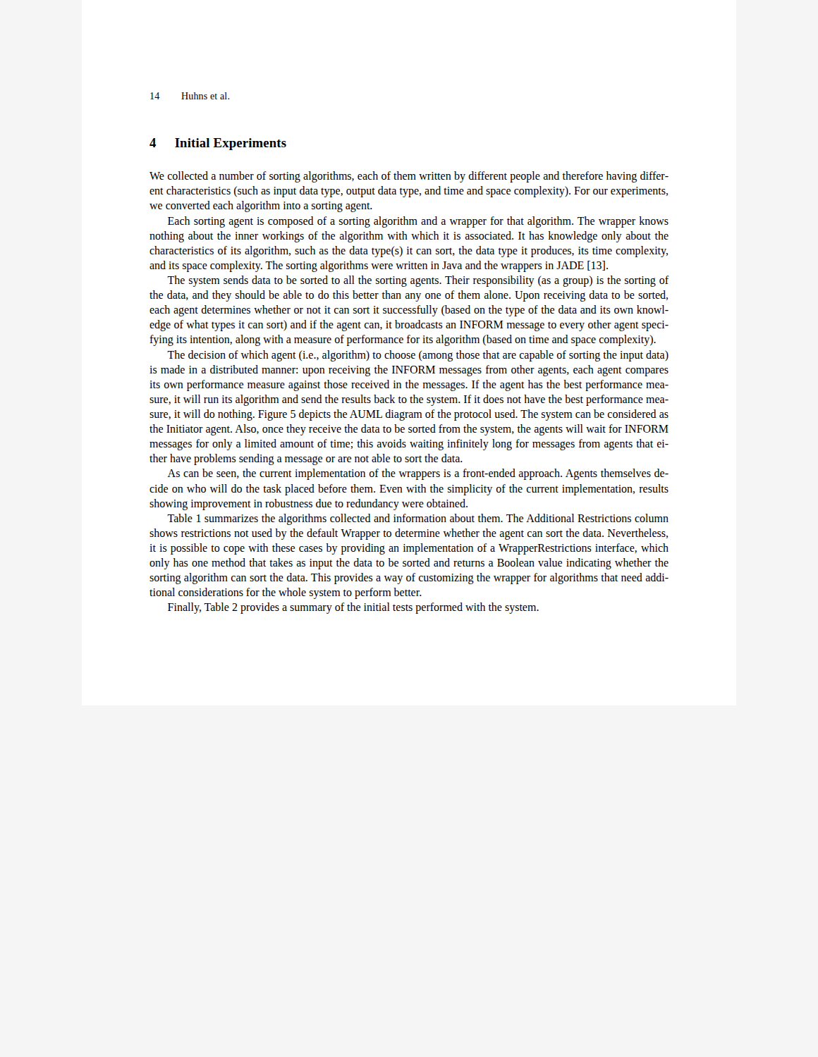14 Huhns et al.
4 Initial Experiments
We collected a number of sorting algorithms, each of them written by different people and therefore having different characteristics (such as input data type, output data type, and time and space complexity). For our experiments, we converted each algorithm into a sorting agent.
Each sorting agent is composed of a sorting algorithm and a wrapper for that algorithm. The wrapper knows nothing about the inner workings of the algorithm with which it is associated. It has knowledge only about the characteristics of its algorithm, such as the data type(s) it can sort, the data type it produces, its time complexity, and its space complexity. The sorting algorithms were written in Java and the wrappers in JADE [13].
The system sends data to be sorted to all the sorting agents. Their responsibility (as a group) is the sorting of the data, and they should be able to do this better than any one of them alone. Upon receiving data to be sorted, each agent determines whether or not it can sort it successfully (based on the type of the data and its own knowledge of what types it can sort) and if the agent can, it broadcasts an INFORM message to every other agent specifying its intention, along with a measure of performance for its algorithm (based on time and space complexity).
The decision of which agent (i.e., algorithm) to choose (among those that are capable of sorting the input data) is made in a distributed manner: upon receiving the INFORM messages from other agents, each agent compares its own performance measure against those received in the messages. If the agent has the best performance measure, it will run its algorithm and send the results back to the system. If it does not have the best performance measure, it will do nothing. Figure 5 depicts the AUML diagram of the protocol used. The system can be considered as the Initiator agent. Also, once they receive the data to be sorted from the system, the agents will wait for INFORM messages for only a limited amount of time; this avoids waiting infinitely long for messages from agents that either have problems sending a message or are not able to sort the data.
As can be seen, the current implementation of the wrappers is a front-ended approach. Agents themselves decide on who will do the task placed before them. Even with the simplicity of the current implementation, results showing improvement in robustness due to redundancy were obtained.
Table 1 summarizes the algorithms collected and information about them. The Additional Restrictions column shows restrictions not used by the default Wrapper to determine whether the agent can sort the data. Nevertheless, it is possible to cope with these cases by providing an implementation of a WrapperRestrictions interface, which only has one method that takes as input the data to be sorted and returns a Boolean value indicating whether the sorting algorithm can sort the data. This provides a way of customizing the wrapper for algorithms that need additional considerations for the whole system to perform better.
Finally, Table 2 provides a summary of the initial tests performed with the system.